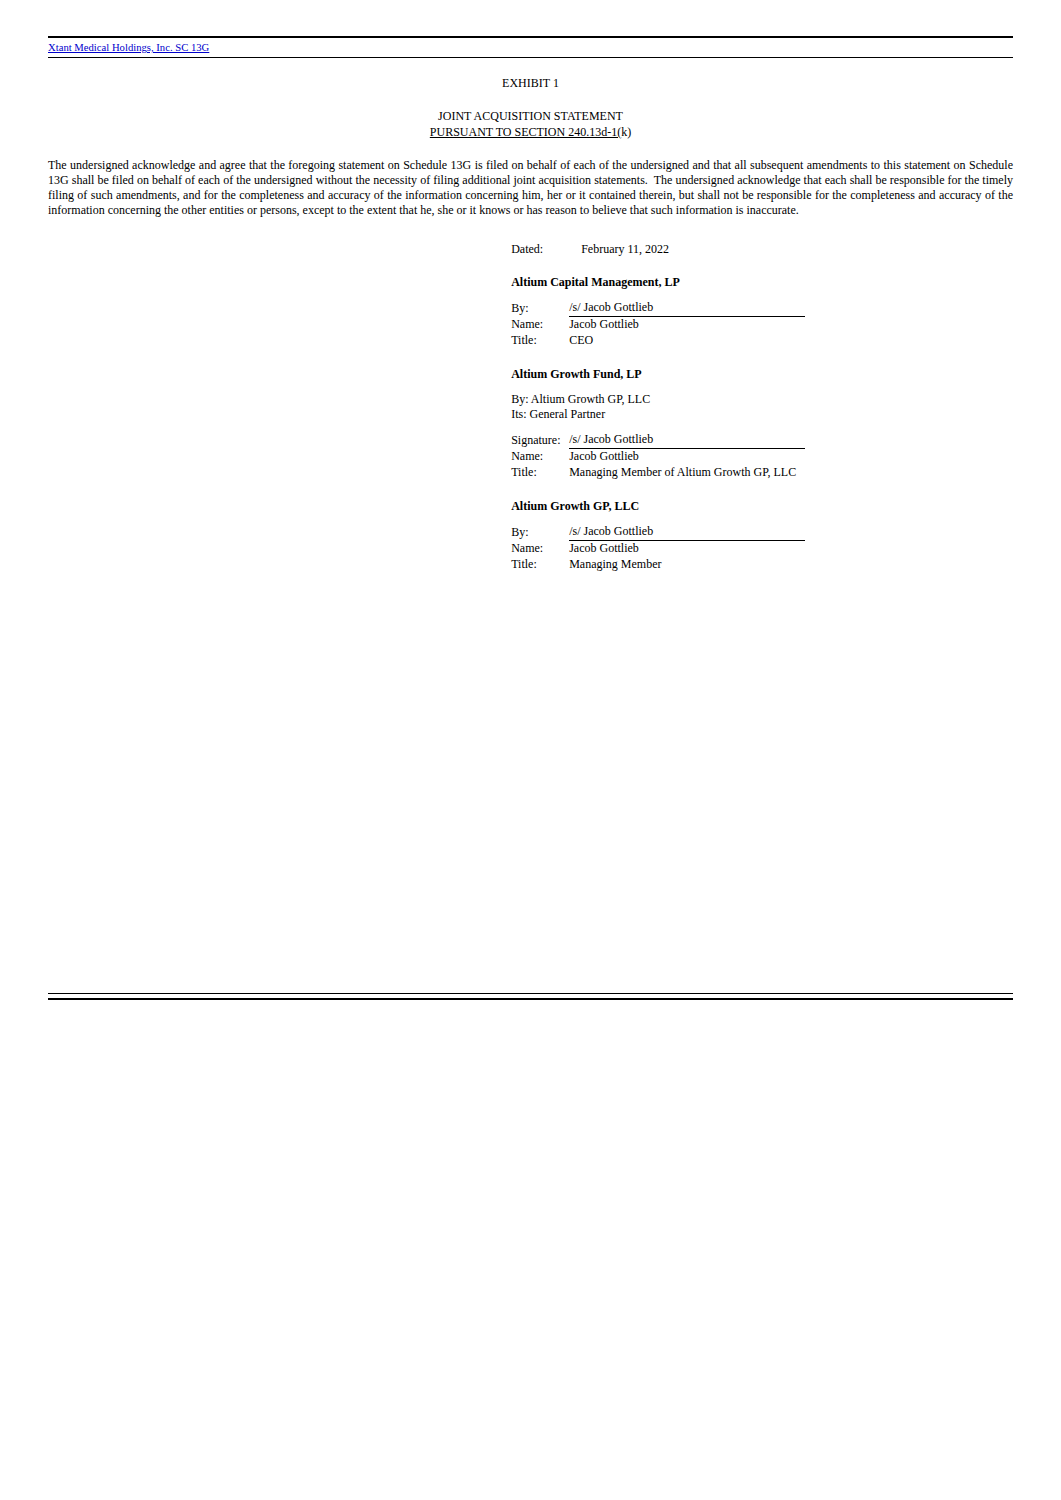Xtant Medical Holdings, Inc. SC 13G
EXHIBIT 1
JOINT ACQUISITION STATEMENT
PURSUANT TO SECTION 240.13d-1(k)
The undersigned acknowledge and agree that the foregoing statement on Schedule 13G is filed on behalf of each of the undersigned and that all subsequent amendments to this statement on Schedule 13G shall be filed on behalf of each of the undersigned without the necessity of filing additional joint acquisition statements. The undersigned acknowledge that each shall be responsible for the timely filing of such amendments, and for the completeness and accuracy of the information concerning him, her or it contained therein, but shall not be responsible for the completeness and accuracy of the information concerning the other entities or persons, except to the extent that he, she or it knows or has reason to believe that such information is inaccurate.
Dated: February 11, 2022
Altium Capital Management, LP
| By: | /s/ Jacob Gottlieb |
| Name: | Jacob Gottlieb |
| Title: | CEO |
Altium Growth Fund, LP
By: Altium Growth GP, LLC
Its: General Partner
| Signature: | /s/ Jacob Gottlieb |
| Name: | Jacob Gottlieb |
| Title: | Managing Member of Altium Growth GP, LLC |
Altium Growth GP, LLC
| By: | /s/ Jacob Gottlieb |
| Name: | Jacob Gottlieb |
| Title: | Managing Member |